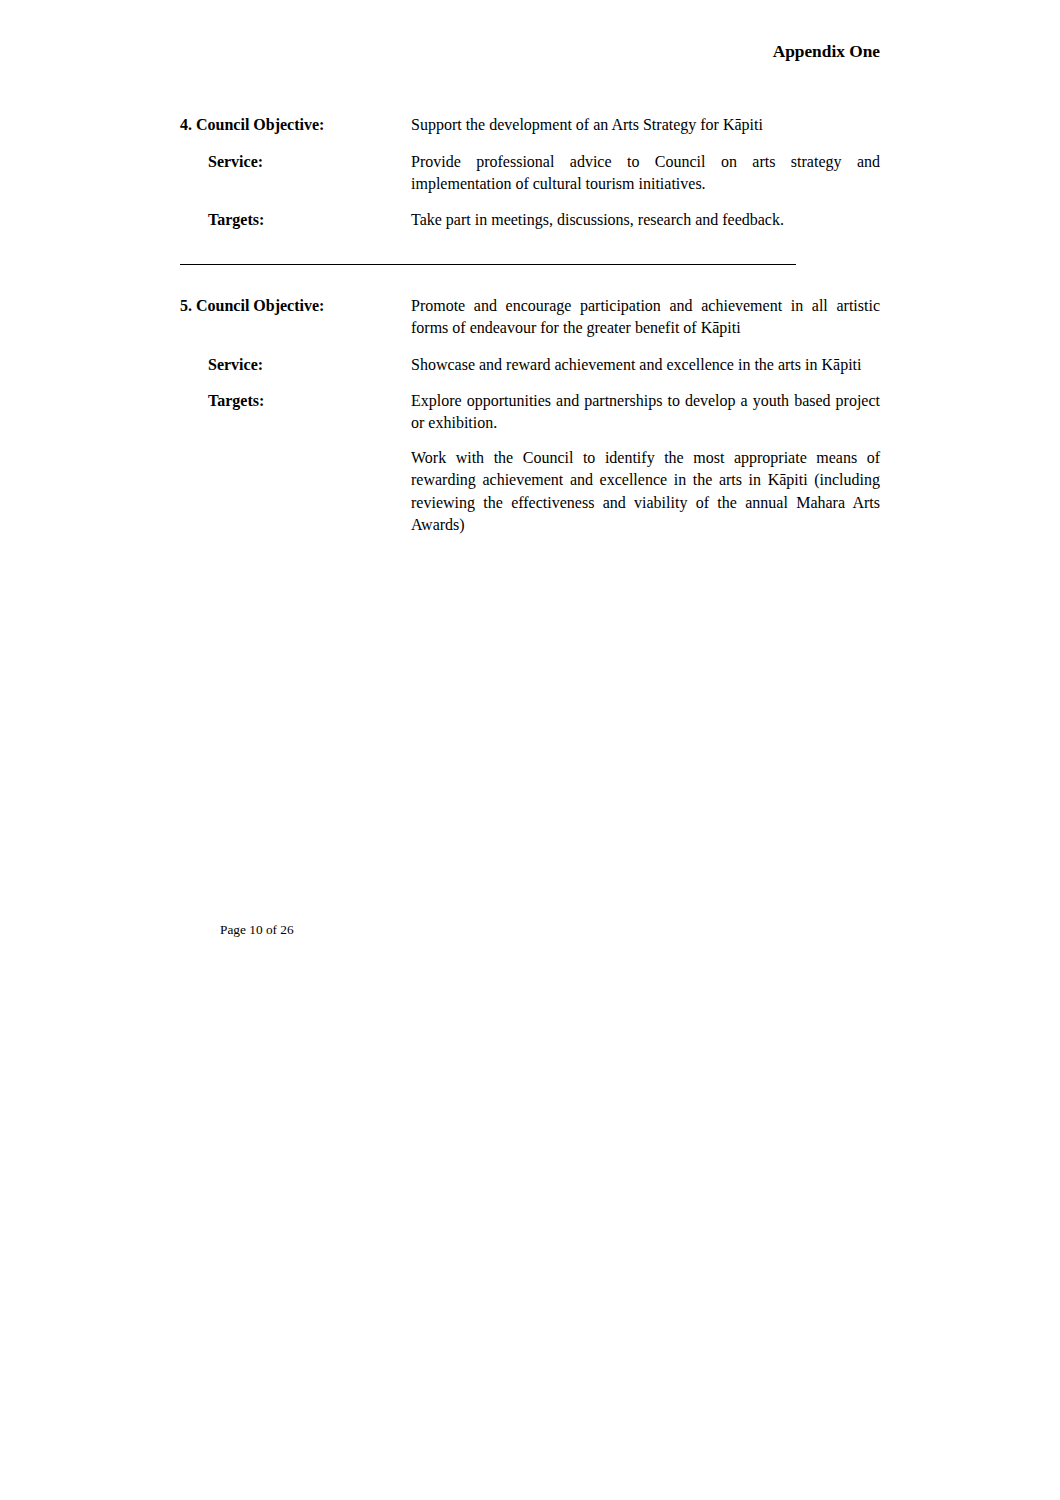Appendix One
| 4. Council Objective: | Support the development of an Arts Strategy for Kāpiti |
| Service: | Provide professional advice to Council on arts strategy and implementation of cultural tourism initiatives. |
| Targets: | Take part in meetings, discussions, research and feedback. |
| 5. Council Objective: | Promote and encourage participation and achievement in all artistic forms of endeavour for the greater benefit of Kāpiti |
| Service: | Showcase and reward achievement and excellence in the arts in Kāpiti |
| Targets: | Explore opportunities and partnerships to develop a youth based project or exhibition. Work with the Council to identify the most appropriate means of rewarding achievement and excellence in the arts in Kāpiti (including reviewing the effectiveness and viability of the annual Mahara Arts Awards) |
Page 10 of 26